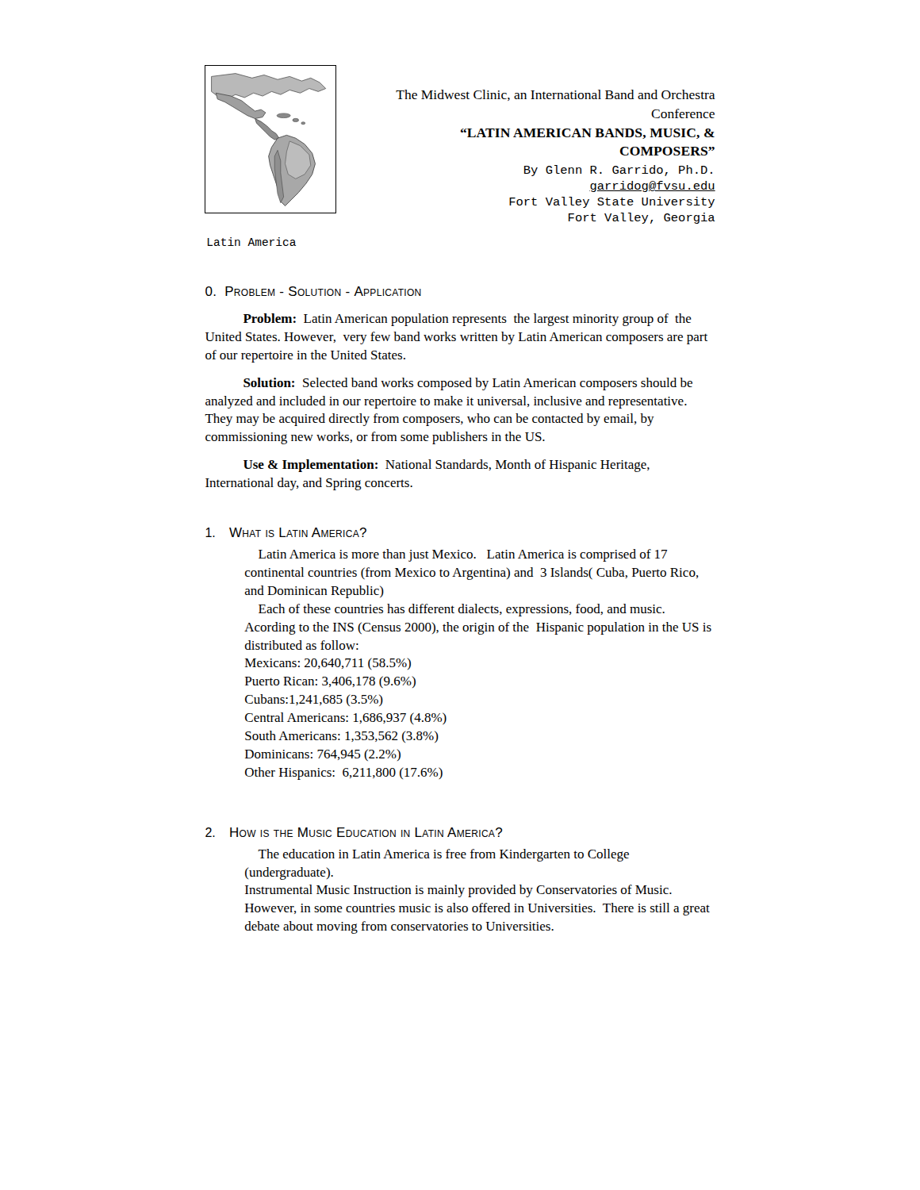The Midwest Clinic, an International Band and Orchestra Conference
“LATIN AMERICAN BANDS, MUSIC, & COMPOSERS”
By Glenn R. Garrido, Ph.D.
garridog@fvsu.edu
Fort Valley State University
Fort Valley, Georgia
Latin America
0. Problem - Solution - Application
Problem: Latin American population represents the largest minority group of the United States. However, very few band works written by Latin American composers are part of our repertoire in the United States.
Solution: Selected band works composed by Latin American composers should be analyzed and included in our repertoire to make it universal, inclusive and representative. They may be acquired directly from composers, who can be contacted by email, by commissioning new works, or from some publishers in the US.
Use & Implementation: National Standards, Month of Hispanic Heritage, International day, and Spring concerts.
1.
What is Latin America?
Latin America is more than just Mexico. Latin America is comprised of 17 continental countries (from Mexico to Argentina) and 3 Islands( Cuba, Puerto Rico, and Dominican Republic)
Each of these countries has different dialects, expressions, food, and music.
Acording to the INS (Census 2000), the origin of the Hispanic population in the US is distributed as follow:
Mexicans: 20,640,711 (58.5%)
Puerto Rican: 3,406,178 (9.6%)
Cubans:1,241,685 (3.5%)
Central Americans: 1,686,937 (4.8%)
South Americans: 1,353,562 (3.8%)
Dominicans: 764,945 (2.2%)
Other Hispanics: 6,211,800 (17.6%)
2.
How is the Music Education in Latin America?
The education in Latin America is free from Kindergarten to College (undergraduate).
Instrumental Music Instruction is mainly provided by Conservatories of Music. However, in some countries music is also offered in Universities. There is still a great debate about moving from conservatories to Universities.